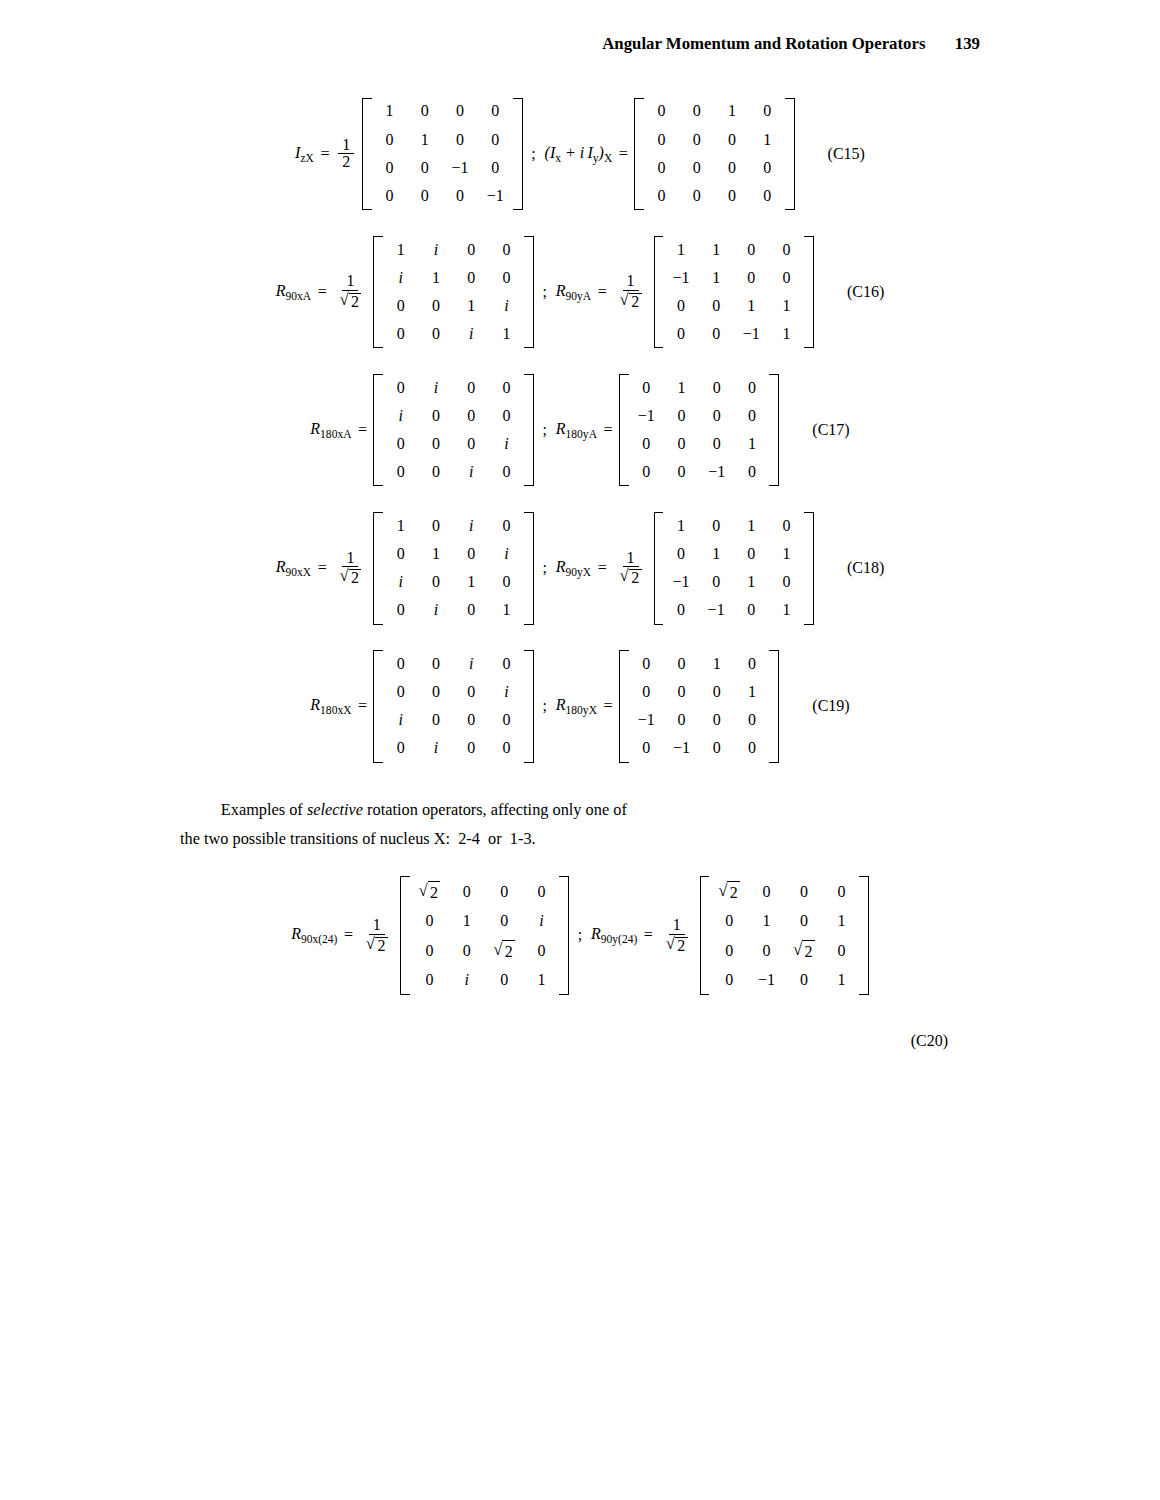Angular Momentum and Rotation Operators 139
IzX = 12
| 1 | 0 | 0 | 0 |
| 0 | 1 | 0 | 0 |
| 0 | 0 | −1 | 0 |
| 0 | 0 | 0 | −1 |
; (Ix + i Iy)X =
| 0 | 0 | 1 | 0 |
| 0 | 0 | 0 | 1 |
| 0 | 0 | 0 | 0 |
| 0 | 0 | 0 | 0 |
(C15)
R90xA = 1√2
| 1 | i | 0 | 0 |
| i | 1 | 0 | 0 |
| 0 | 0 | 1 | i |
| 0 | 0 | i | 1 |
; R90yA = 1√2
| 1 | 1 | 0 | 0 |
| −1 | 1 | 0 | 0 |
| 0 | 0 | 1 | 1 |
| 0 | 0 | −1 | 1 |
(C16)
R180xA =
| 0 | i | 0 | 0 |
| i | 0 | 0 | 0 |
| 0 | 0 | 0 | i |
| 0 | 0 | i | 0 |
; R180yA =
| 0 | 1 | 0 | 0 |
| −1 | 0 | 0 | 0 |
| 0 | 0 | 0 | 1 |
| 0 | 0 | −1 | 0 |
(C17)
R90xX = 1√2
| 1 | 0 | i | 0 |
| 0 | 1 | 0 | i |
| i | 0 | 1 | 0 |
| 0 | i | 0 | 1 |
; R90yX = 1√2
| 1 | 0 | 1 | 0 |
| 0 | 1 | 0 | 1 |
| −1 | 0 | 1 | 0 |
| 0 | −1 | 0 | 1 |
(C18)
R180xX =
| 0 | 0 | i | 0 |
| 0 | 0 | 0 | i |
| i | 0 | 0 | 0 |
| 0 | i | 0 | 0 |
; R180yX =
| 0 | 0 | 1 | 0 |
| 0 | 0 | 0 | 1 |
| −1 | 0 | 0 | 0 |
| 0 | −1 | 0 | 0 |
(C19)
Examples of selective rotation operators, affecting only one of
the two possible transitions of nucleus X: 2-4 or 1-3.
R90x(24) = 1√2
| √ 2 | 0 | 0 | 0 |
| 0 | 1 | 0 | i |
| 0 | 0 | √ 2 | 0 |
| 0 | i | 0 | 1 |
; R90y(24) = 1√2
| √ 2 | 0 | 0 | 0 |
| 0 | 1 | 0 | 1 |
| 0 | 0 | √ 2 | 0 |
| 0 | −1 | 0 | 1 |
(C20)